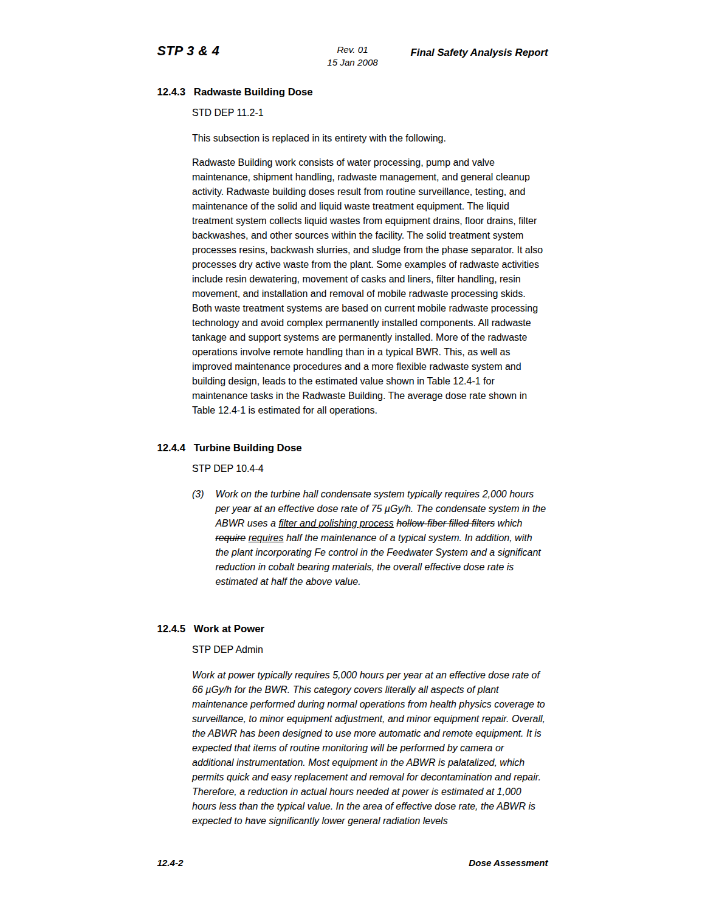Rev. 01
15 Jan 2008
STP 3 & 4
Final Safety Analysis Report
12.4.3 Radwaste Building Dose
STD DEP 11.2-1
This subsection is replaced in its entirety with the following.
Radwaste Building work consists of water processing, pump and valve maintenance, shipment handling, radwaste management, and general cleanup activity. Radwaste building doses result from routine surveillance, testing, and maintenance of the solid and liquid waste treatment equipment. The liquid treatment system collects liquid wastes from equipment drains, floor drains, filter backwashes, and other sources within the facility. The solid treatment system processes resins, backwash slurries, and sludge from the phase separator. It also processes dry active waste from the plant. Some examples of radwaste activities include resin dewatering, movement of casks and liners, filter handling, resin movement, and installation and removal of mobile radwaste processing skids. Both waste treatment systems are based on current mobile radwaste processing technology and avoid complex permanently installed components. All radwaste tankage and support systems are permanently installed. More of the radwaste operations involve remote handling than in a typical BWR. This, as well as improved maintenance procedures and a more flexible radwaste system and building design, leads to the estimated value shown in Table 12.4-1 for maintenance tasks in the Radwaste Building. The average dose rate shown in Table 12.4-1 is estimated for all operations.
12.4.4 Turbine Building Dose
STP DEP 10.4-4
(3)
Work on the turbine hall condensate system typically requires 2,000 hours per year at an effective dose rate of 75 µGy/h. The condensate system in the ABWR uses a filter and polishing process hollow-fiber filled filters which require requires half the maintenance of a typical system. In addition, with the plant incorporating Fe control in the Feedwater System and a significant reduction in cobalt bearing materials, the overall effective dose rate is estimated at half the above value.
12.4.5 Work at Power
STP DEP Admin
Work at power typically requires 5,000 hours per year at an effective dose rate of 66 µGy/h for the BWR. This category covers literally all aspects of plant maintenance performed during normal operations from health physics coverage to surveillance, to minor equipment adjustment, and minor equipment repair. Overall, the ABWR has been designed to use more automatic and remote equipment. It is expected that items of routine monitoring will be performed by camera or additional instrumentation. Most equipment in the ABWR is palatalized, which permits quick and easy replacement and removal for decontamination and repair. Therefore, a reduction in actual hours needed at power is estimated at 1,000 hours less than the typical value. In the area of effective dose rate, the ABWR is expected to have significantly lower general radiation levels
12.4-2
Dose Assessment